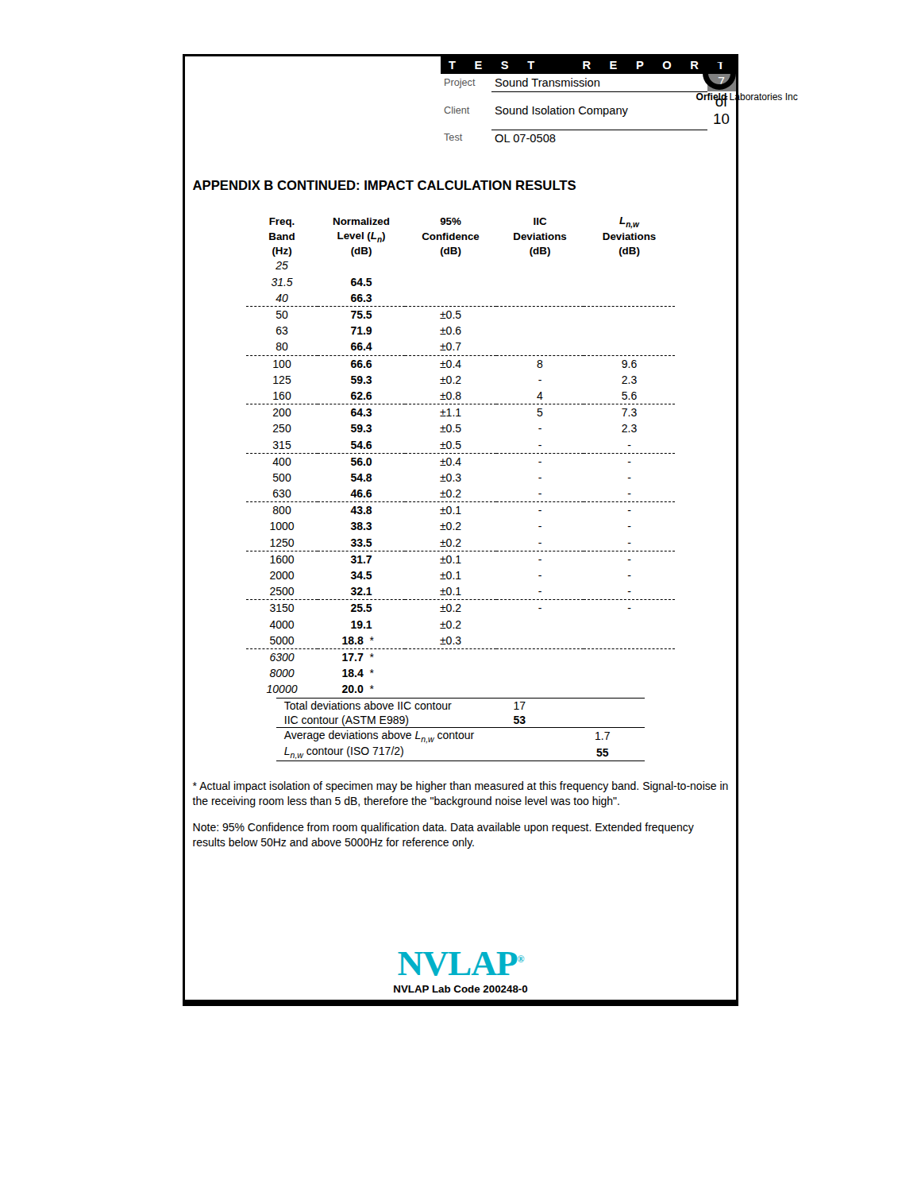| T E S T R E P O R T |
| Project | Sound Transmission | 7 |
| Client | Sound Isolation Company | of 10 |
| Test | OL 07-0508 | |
Orfield Laboratories Inc
APPENDIX B CONTINUED: IMPACT CALCULATION RESULTS
| Freq. | Normalized | 95% | IIC | L n,w |
| --- | --- | --- | --- | --- |
| Band | Level ( L n ) | Confidence | Deviations | Deviations |
| (Hz) | (dB) | (dB) | (dB) | (dB) |
| 25 | | | | |
| 31.5 | 64.5 | | | |
| 40 | 66.3 | | | |
| 50 | 75.5 | ±0.5 | | |
| 63 | 71.9 | ±0.6 | | |
| 80 | 66.4 | ±0.7 | | |
| 100 | 66.6 | ±0.4 | 8 | 9.6 |
| 125 | 59.3 | ±0.2 | - | 2.3 |
| 160 | 62.6 | ±0.8 | 4 | 5.6 |
| 200 | 64.3 | ±1.1 | 5 | 7.3 |
| 250 | 59.3 | ±0.5 | - | 2.3 |
| 315 | 54.6 | ±0.5 | - | - |
| 400 | 56.0 | ±0.4 | - | - |
| 500 | 54.8 | ±0.3 | - | - |
| 630 | 46.6 | ±0.2 | - | - |
| 800 | 43.8 | ±0.1 | - | - |
| 1000 | 38.3 | ±0.2 | - | - |
| 1250 | 33.5 | ±0.2 | - | - |
| 1600 | 31.7 | ±0.1 | - | - |
| 2000 | 34.5 | ±0.1 | - | - |
| 2500 | 32.1 | ±0.1 | - | - |
| 3150 | 25.5 | ±0.2 | - | - |
| 4000 | 19.1 | ±0.2 | | |
| 5000 | 18.8 * | ±0.3 | | |
| 6300 | 17.7 * | | | |
| 8000 | 18.4 * | | | |
| 10000 | 20.0 * | | | |
| Total deviations above IIC contour | 17 | |
| IIC contour (ASTM E989) | 53 | |
| Average deviations above L n,w contour | | 1.7 |
| L n,w contour (ISO 717/2) | | 55 |
* Actual impact isolation of specimen may be higher than measured at this frequency band. Signal-to-noise in the receiving room less than 5 dB, therefore the "background noise level was too high".
Note: 95% Confidence from room qualification data. Data available upon request. Extended frequency results below 50Hz and above 5000Hz for reference only.
NVLAP®
NVLAP Lab Code 200248-0